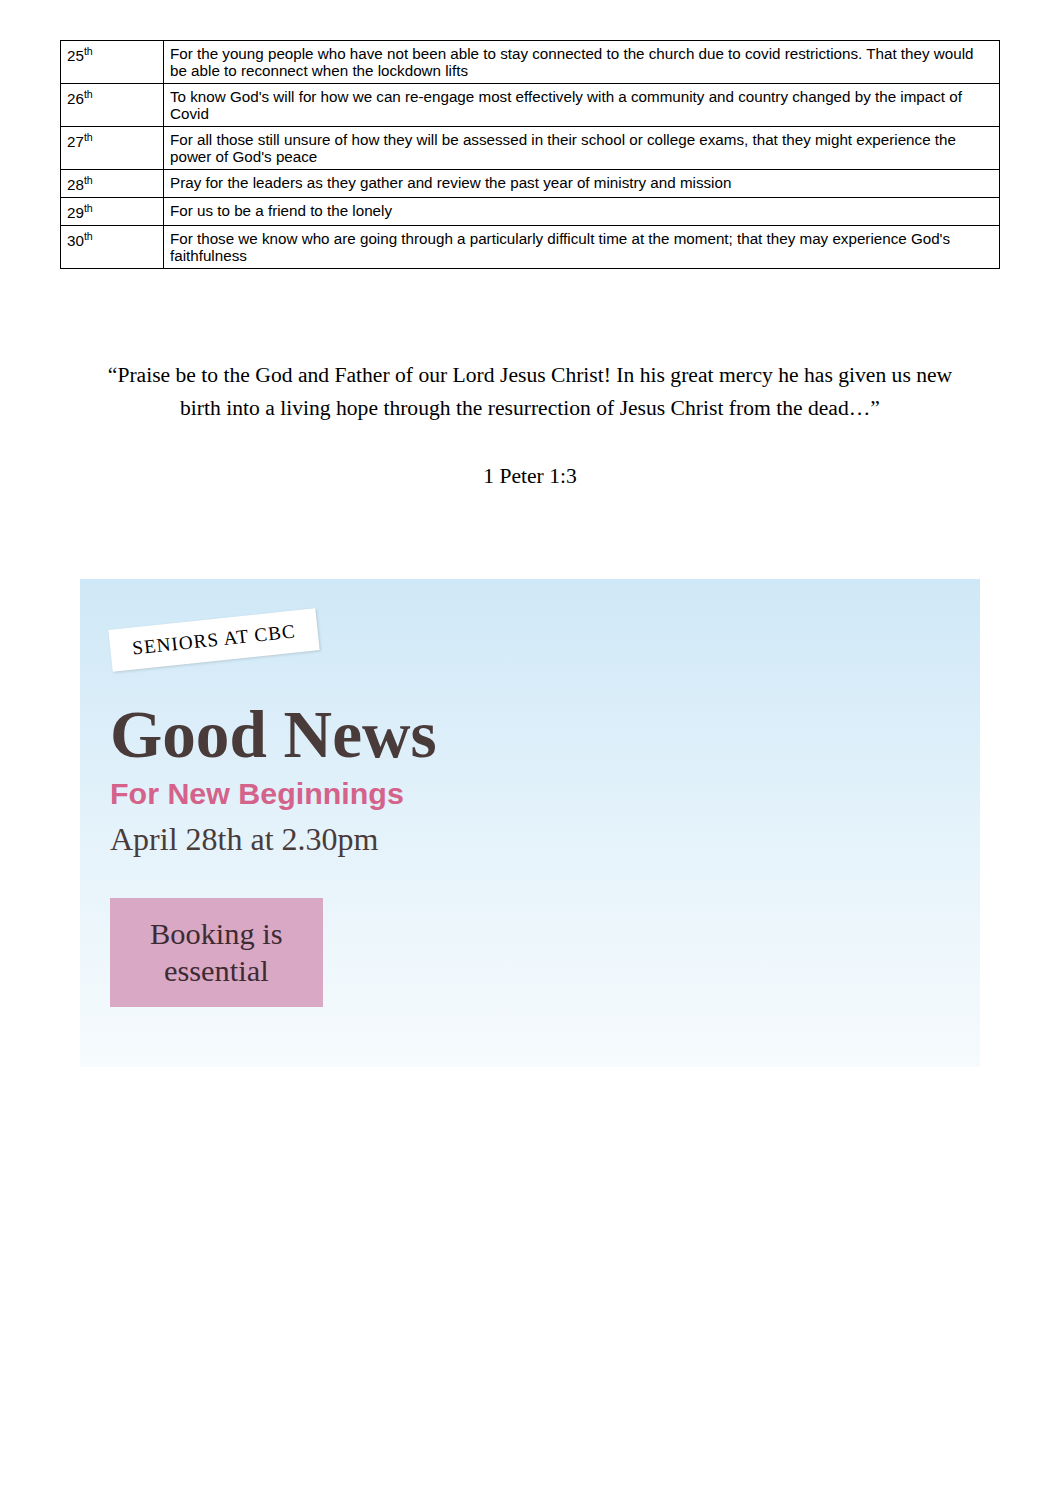| 25 th | For the young people who have not been able to stay connected to the church due to covid restrictions. That they would be able to reconnect when the lockdown lifts |
| 26 th | To know God's will for how we can re-engage most effectively with a community and country changed by the impact of Covid |
| 27 th | For all those still unsure of how they will be assessed in their school or college exams, that they might experience the power of God's peace |
| 28 th | Pray for the leaders as they gather and review the past year of ministry and mission |
| 29 th | For us to be a friend to the lonely |
| 30 th | For those we know who are going through a particularly difficult time at the moment; that they may experience God's faithfulness |
“Praise be to the God and Father of our Lord Jesus Christ! In his great mercy he has given us new birth into a living hope through the resurrection of Jesus Christ from the dead…”
1 Peter 1:3
SENIORS AT CBC
Good News
For New Beginnings
April 28th at 2.30pm
Booking is
essential